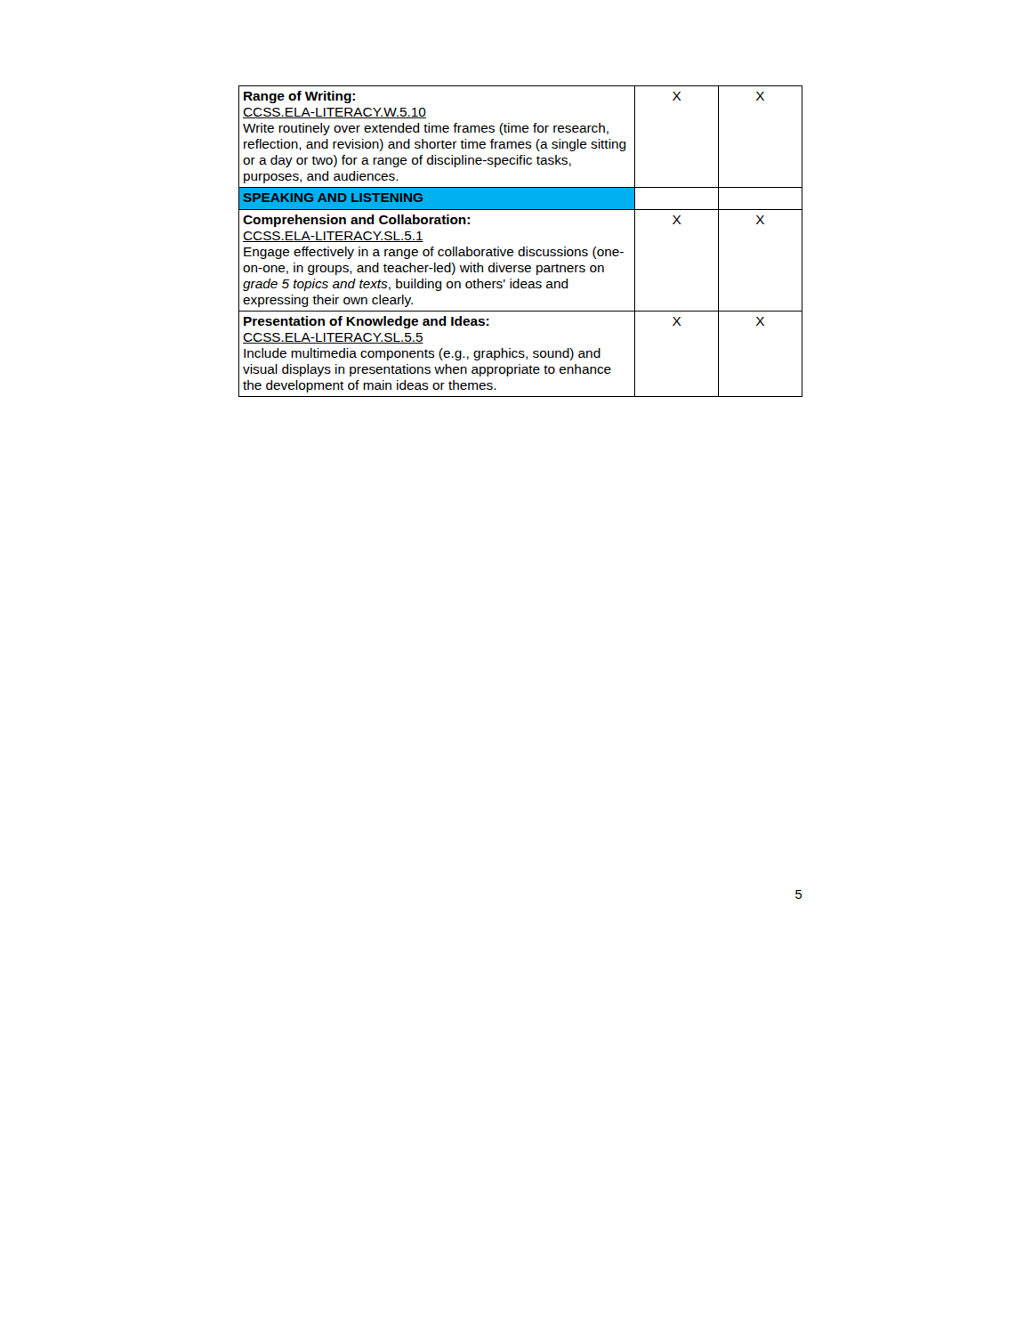| Range of Writing: CCSS.ELA-LITERACY.W.5.10 Write routinely over extended time frames (time for research, reflection, and revision) and shorter time frames (a single sitting or a day or two) for a range of discipline-specific tasks, purposes, and audiences. | X | X |
| SPEAKING AND LISTENING | | |
| Comprehension and Collaboration: CCSS.ELA-LITERACY.SL.5.1 Engage effectively in a range of collaborative discussions (one-on-one, in groups, and teacher-led) with diverse partners on grade 5 topics and texts , building on others' ideas and expressing their own clearly. | X | X |
| Presentation of Knowledge and Ideas: CCSS.ELA-LITERACY.SL.5.5 Include multimedia components (e.g., graphics, sound) and visual displays in presentations when appropriate to enhance the development of main ideas or themes. | X | X |
5